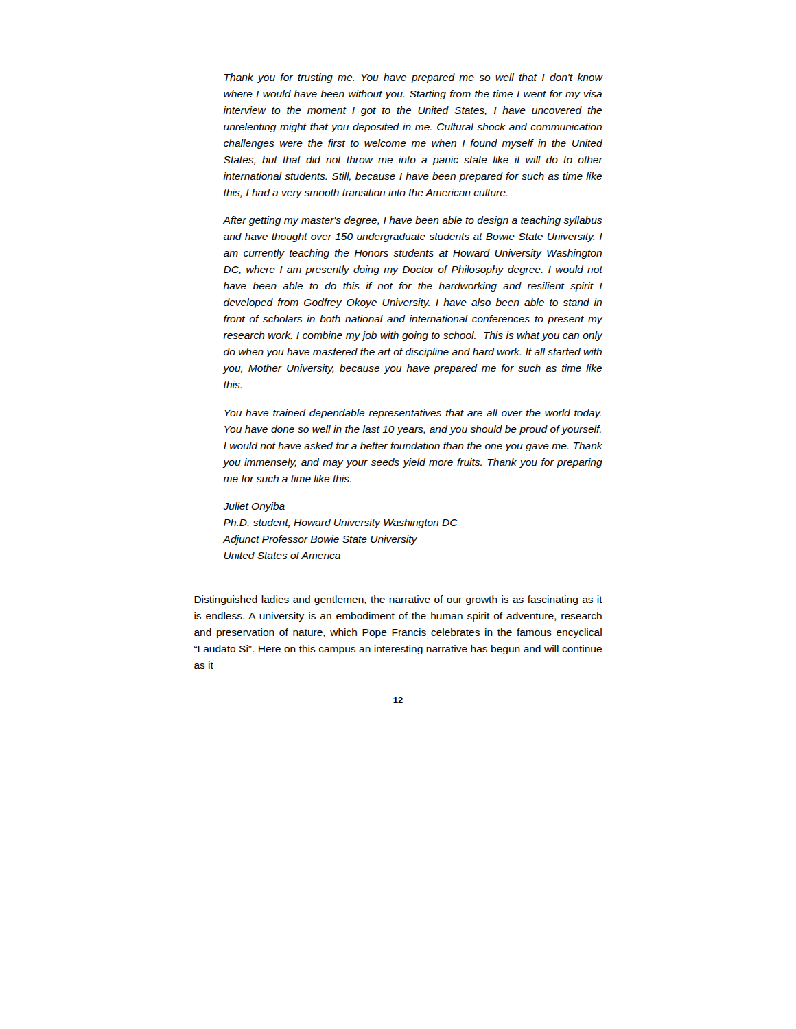Thank you for trusting me. You have prepared me so well that I don't know where I would have been without you. Starting from the time I went for my visa interview to the moment I got to the United States, I have uncovered the unrelenting might that you deposited in me. Cultural shock and communication challenges were the first to welcome me when I found myself in the United States, but that did not throw me into a panic state like it will do to other international students. Still, because I have been prepared for such as time like this, I had a very smooth transition into the American culture.
After getting my master's degree, I have been able to design a teaching syllabus and have thought over 150 undergraduate students at Bowie State University. I am currently teaching the Honors students at Howard University Washington DC, where I am presently doing my Doctor of Philosophy degree. I would not have been able to do this if not for the hardworking and resilient spirit I developed from Godfrey Okoye University. I have also been able to stand in front of scholars in both national and international conferences to present my research work. I combine my job with going to school. This is what you can only do when you have mastered the art of discipline and hard work. It all started with you, Mother University, because you have prepared me for such as time like this.
You have trained dependable representatives that are all over the world today. You have done so well in the last 10 years, and you should be proud of yourself. I would not have asked for a better foundation than the one you gave me. Thank you immensely, and may your seeds yield more fruits. Thank you for preparing me for such a time like this.
Juliet Onyiba
Ph.D. student, Howard University Washington DC
Adjunct Professor Bowie State University
United States of America
Distinguished ladies and gentlemen, the narrative of our growth is as fascinating as it is endless. A university is an embodiment of the human spirit of adventure, research and preservation of nature, which Pope Francis celebrates in the famous encyclical “Laudato Si”. Here on this campus an interesting narrative has begun and will continue as it
12